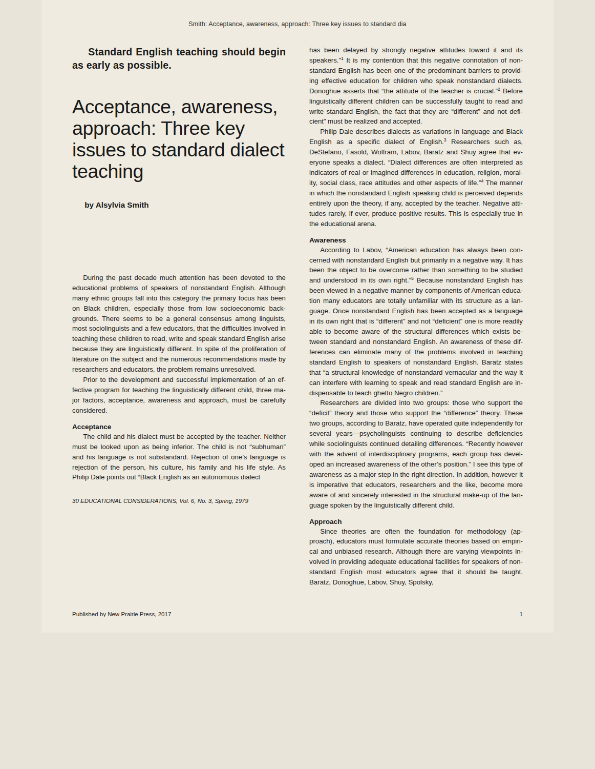Smith: Acceptance, awareness, approach: Three key issues to standard dia
Standard English teaching should begin as early as possible.
Acceptance, awareness, approach: Three key issues to standard dialect teaching
by Alsylvia Smith
During the past decade much attention has been devoted to the educational problems of speakers of nonstandard English. Although many ethnic groups fall into this category the primary focus has been on Black children, especially those from low socioeconomic backgrounds. There seems to be a general consensus among linguists, most sociolinguists and a few educators, that the difficulties involved in teaching these children to read, write and speak standard English arise because they are linguistically different. In spite of the proliferation of literature on the subject and the numerous recommendations made by researchers and educators, the problem remains unresolved.
Prior to the development and successful implementation of an effective program for teaching the linguistically different child, three major factors, acceptance, awareness and approach, must be carefully considered.
Acceptance
The child and his dialect must be accepted by the teacher. Neither must be looked upon as being inferior. The child is not “subhuman” and his language is not substandard. Rejection of one’s language is rejection of the person, his culture, his family and his life style. As Philip Dale points out “Black English as an autonomous dialect
30 EDUCATIONAL CONSIDERATIONS, Vol. 6, No. 3, Spring, 1979
has been delayed by strongly negative attitudes toward it and its speakers.”1 It is my contention that this negative connotation of nonstandard English has been one of the predominant barriers to providing effective education for children who speak nonstandard dialects. Donoghue asserts that “the attitude of the teacher is crucial.”2 Before linguistically different children can be successfully taught to read and write standard English, the fact that they are “different” and not deficient” must be realized and accepted.
Philip Dale describes dialects as variations in language and Black English as a specific dialect of English.3 Researchers such as, DeStefano, Fasold, Wolfram, Labov, Baratz and Shuy agree that everyone speaks a dialect. “Dialect differences are often interpreted as indicators of real or imagined differences in education, religion, morality, social class, race attitudes and other aspects of life.”4 The manner in which the nonstandard English speaking child is perceived depends entirely upon the theory, if any, accepted by the teacher. Negative attitudes rarely, if ever, produce positive results. This is especially true in the educational arena.
Awareness
According to Labov, “American education has always been concerned with nonstandard English but primarily in a negative way. It has been the object to be overcome rather than something to be studied and understood in its own right.”5 Because nonstandard English has been viewed in a negative manner by components of American education many educators are totally unfamiliar with its structure as a language. Once nonstandard English has been accepted as a language in its own right that is “different” and not “deficient” one is more readily able to become aware of the structural differences which exists between standard and nonstandard English. An awareness of these differences can eliminate many of the problems involved in teaching standard English to speakers of nonstandard English. Baratz states that “a structural knowledge of nonstandard vernacular and the way it can interfere with learning to speak and read standard English are indispensable to teach ghetto Negro children.”
Researchers are divided into two groups: those who support the “deficit” theory and those who support the “difference” theory. These two groups, according to Baratz, have operated quite independently for several years—psycholinguists continuing to describe deficiencies while sociolinguists continued detailing differences. “Recently however with the advent of interdisciplinary programs, each group has developed an increased awareness of the other’s position.” I see this type of awareness as a major step in the right direction. In addition, however it is imperative that educators, researchers and the like, become more aware of and sincerely interested in the structural make-up of the language spoken by the linguistically different child.
Approach
Since theories are often the foundation for methodology (approach), educators must formulate accurate theories based on empirical and unbiased research. Although there are varying viewpoints involved in providing adequate educational facilities for speakers of nonstandard English most educators agree that it should be taught. Baratz, Donoghue, Labov, Shuy, Spolsky,
Published by New Prairie Press, 2017
1